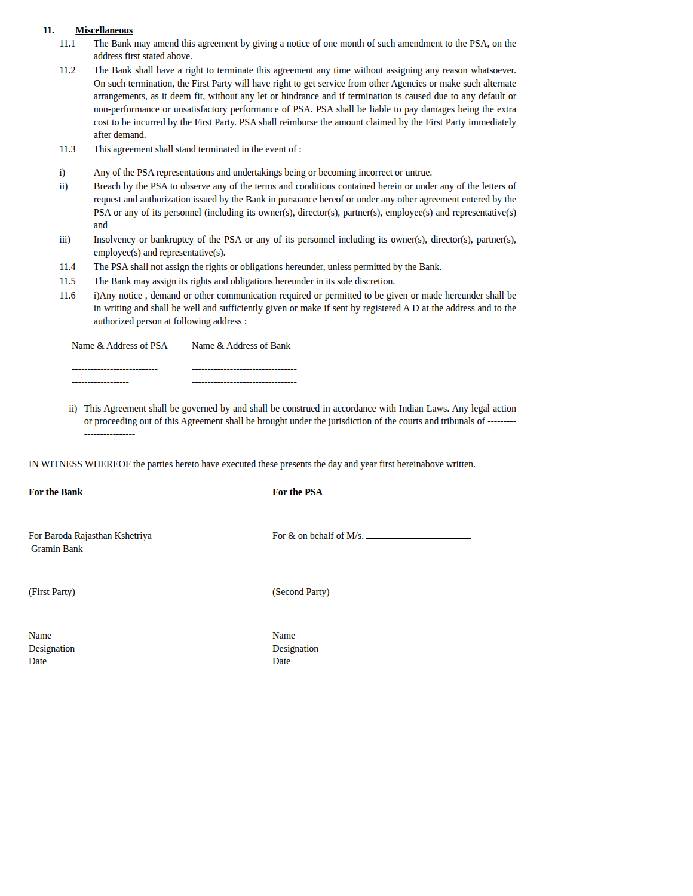11. Miscellaneous
11.1 The Bank may amend this agreement by giving a notice of one month of such amendment to the PSA, on the address first stated above.
11.2 The Bank shall have a right to terminate this agreement any time without assigning any reason whatsoever. On such termination, the First Party will have right to get service from other Agencies or make such alternate arrangements, as it deem fit, without any let or hindrance and if termination is caused due to any default or non-performance or unsatisfactory performance of PSA. PSA shall be liable to pay damages being the extra cost to be incurred by the First Party. PSA shall reimburse the amount claimed by the First Party immediately after demand.
11.3 This agreement shall stand terminated in the event of :
i) Any of the PSA representations and undertakings being or becoming incorrect or untrue.
ii) Breach by the PSA to observe any of the terms and conditions contained herein or under any of the letters of request and authorization issued by the Bank in pursuance hereof or under any other agreement entered by the PSA or any of its personnel (including its owner(s), director(s), partner(s), employee(s) and representative(s) and
iii) Insolvency or bankruptcy of the PSA or any of its personnel including its owner(s), director(s), partner(s), employee(s) and representative(s).
11.4 The PSA shall not assign the rights or obligations hereunder, unless permitted by the Bank.
11.5 The Bank may assign its rights and obligations hereunder in its sole discretion.
11.6 i)Any notice , demand or other communication required or permitted to be given or made hereunder shall be in writing and shall be well and sufficiently given or make if sent by registered A D at the address and to the authorized person at following address :
| Name & Address of PSA | Name & Address of Bank |
| --------------------------- | --------------------------------- |
| ------------------ | --------------------------------- |
ii) This Agreement shall be governed by and shall be construed in accordance with Indian Laws. Any legal action or proceeding out of this Agreement shall be brought under the jurisdiction of the courts and tribunals of -------------------------
IN WITNESS WHEREOF the parties hereto have executed these presents the day and year first hereinabove written.
| For the Bank | For the PSA |
| For Baroda Rajasthan Kshetriya Gramin Bank | For & on behalf of M/s. |
| (First Party) | (Second Party) |
| Name Designation Date | Name Designation Date |